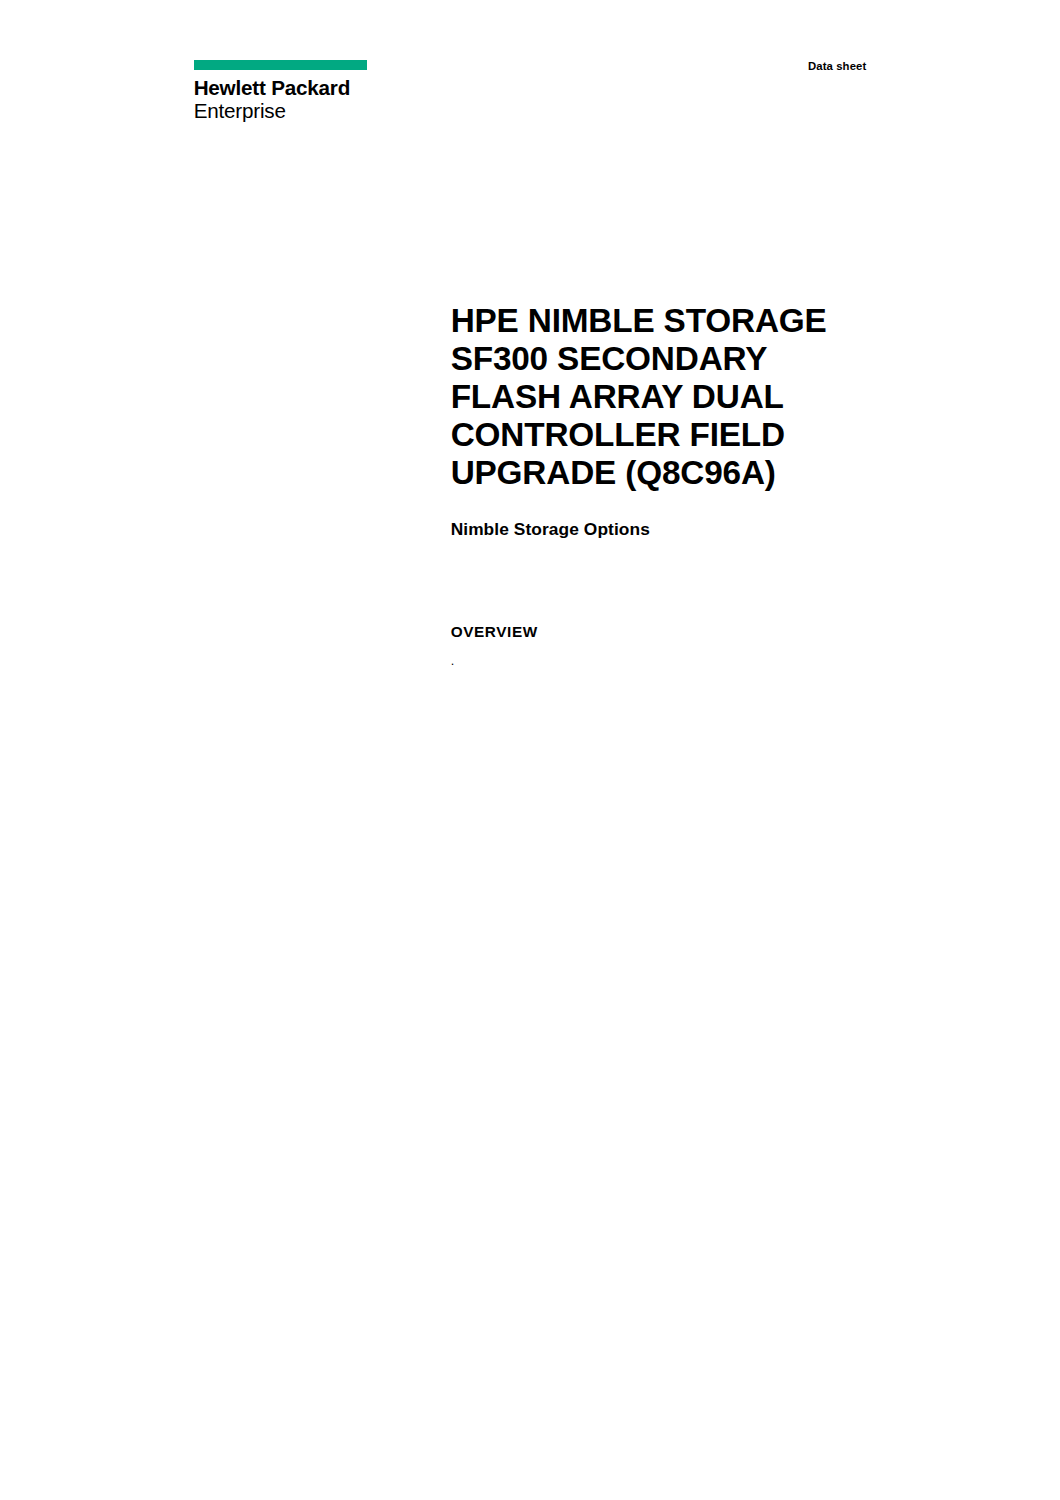Data sheet
Hewlett Packard Enterprise
HPE Nimble Storage SF300 Secondary Flash Array Dual Controller Field Upgrade (Q8C96A)
Nimble Storage Options
Overview
.